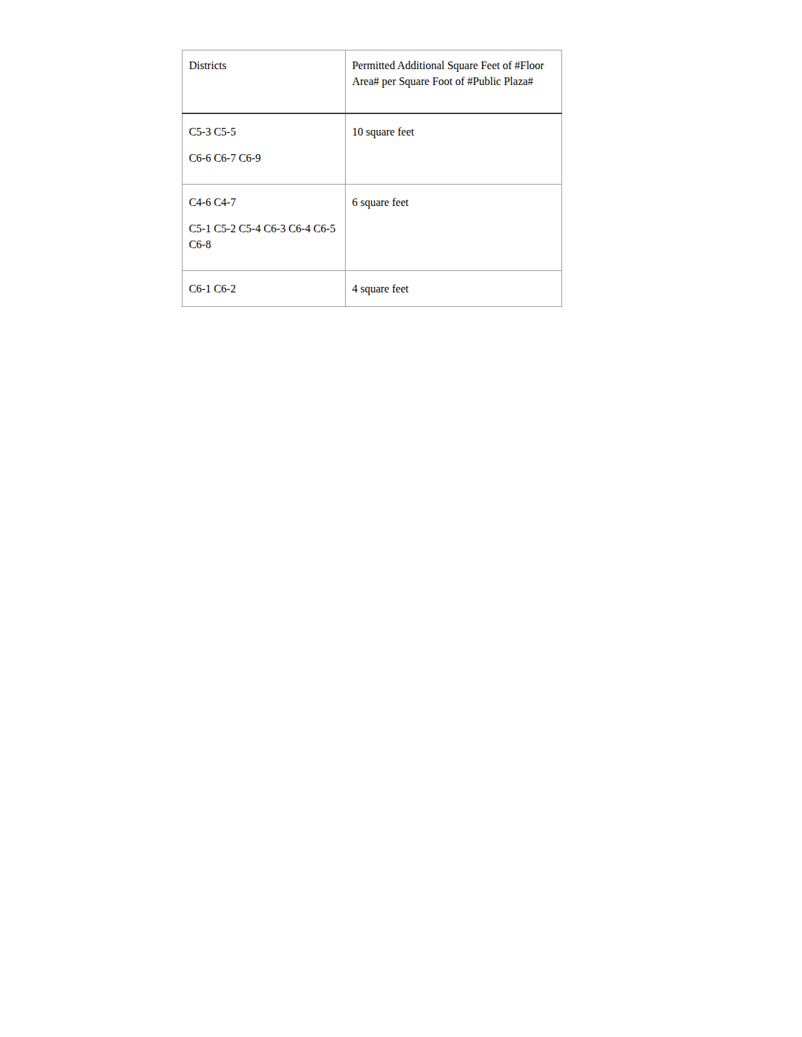| Districts | Permitted Additional Square Feet of #Floor Area# per Square Foot of #Public Plaza# |
| C5-3 C5-5 C6-6 C6-7 C6-9 | 10 square feet |
| C4-6 C4-7 C5-1 C5-2 C5-4 C6-3 C6-4 C6-5 C6-8 | 6 square feet |
| C6-1 C6-2 | 4 square feet |